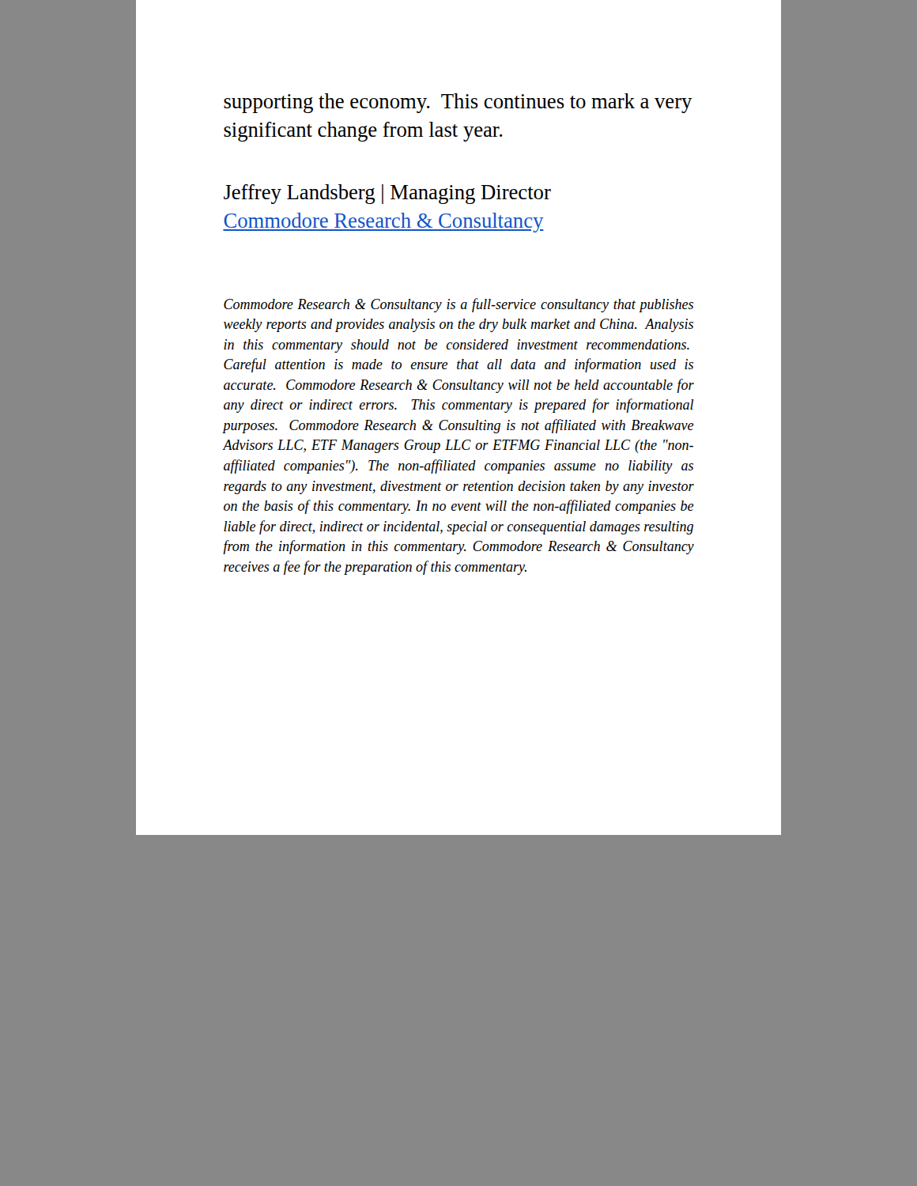supporting the economy. This continues to mark a very significant change from last year.
Jeffrey Landsberg | Managing Director
Commodore Research & Consultancy
Commodore Research & Consultancy is a full-service consultancy that publishes weekly reports and provides analysis on the dry bulk market and China. Analysis in this commentary should not be considered investment recommendations. Careful attention is made to ensure that all data and information used is accurate. Commodore Research & Consultancy will not be held accountable for any direct or indirect errors. This commentary is prepared for informational purposes. Commodore Research & Consulting is not affiliated with Breakwave Advisors LLC, ETF Managers Group LLC or ETFMG Financial LLC (the "non-affiliated companies"). The non-affiliated companies assume no liability as regards to any investment, divestment or retention decision taken by any investor on the basis of this commentary. In no event will the non-affiliated companies be liable for direct, indirect or incidental, special or consequential damages resulting from the information in this commentary. Commodore Research & Consultancy receives a fee for the preparation of this commentary.